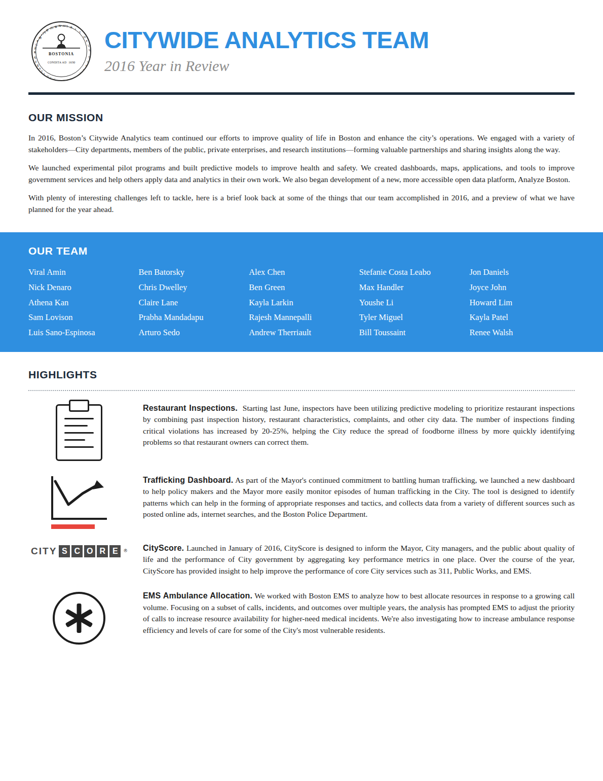S I C U T P A T R I B U S S I T D E U S N O B I S 1 8 2 2 C I V I T A T I S R E G I M I N E D O N A T A
BOSTONIA CONDITA AD 1630
CITYWIDE ANALYTICS TEAM
2016 Year in Review
OUR MISSION
In 2016, Boston’s Citywide Analytics team continued our efforts to improve quality of life in Boston and enhance the city’s operations. We engaged with a variety of stakeholders—City departments, members of the public, private enterprises, and research institutions—forming valuable partnerships and sharing insights along the way.
We launched experimental pilot programs and built predictive models to improve health and safety. We created dashboards, maps, applications, and tools to improve government services and help others apply data and analytics in their own work. We also began development of a new, more accessible open data platform, Analyze Boston.
With plenty of interesting challenges left to tackle, here is a brief look back at some of the things that our team accomplished in 2016, and a preview of what we have planned for the year ahead.
OUR TEAM
Viral Amin
Ben Batorsky
Alex Chen
Stefanie Costa Leabo
Jon Daniels
Nick Denaro
Chris Dwelley
Ben Green
Max Handler
Joyce John
Athena Kan
Claire Lane
Kayla Larkin
Youshe Li
Howard Lim
Sam Lovison
Prabha Mandadapu
Rajesh Mannepalli
Tyler Miguel
Kayla Patel
Luis Sano-Espinosa
Arturo Sedo
Andrew Therriault
Bill Toussaint
Renee Walsh
HIGHLIGHTS
Restaurant Inspections. Starting last June, inspectors have been utilizing predictive modeling to prioritize restaurant inspections by combining past inspection history, restaurant characteristics, complaints, and other city data. The number of inspections finding critical violations has increased by 20-25%, helping the City reduce the spread of foodborne illness by more quickly identifying problems so that restaurant owners can correct them.
Trafficking Dashboard. As part of the Mayor's continued commitment to battling human trafficking, we launched a new dashboard to help policy makers and the Mayor more easily monitor episodes of human trafficking in the City. The tool is designed to identify patterns which can help in the forming of appropriate responses and tactics, and collects data from a variety of different sources such as posted online ads, internet searches, and the Boston Police Department.
CITY SCORE ®
CityScore. Launched in January of 2016, CityScore is designed to inform the Mayor, City managers, and the public about quality of life and the performance of City government by aggregating key performance metrics in one place. Over the course of the year, CityScore has provided insight to help improve the performance of core City services such as 311, Public Works, and EMS.
EMS Ambulance Allocation. We worked with Boston EMS to analyze how to best allocate resources in response to a growing call volume. Focusing on a subset of calls, incidents, and outcomes over multiple years, the analysis has prompted EMS to adjust the priority of calls to increase resource availability for higher-need medical incidents. We're also investigating how to increase ambulance response efficiency and levels of care for some of the City's most vulnerable residents.